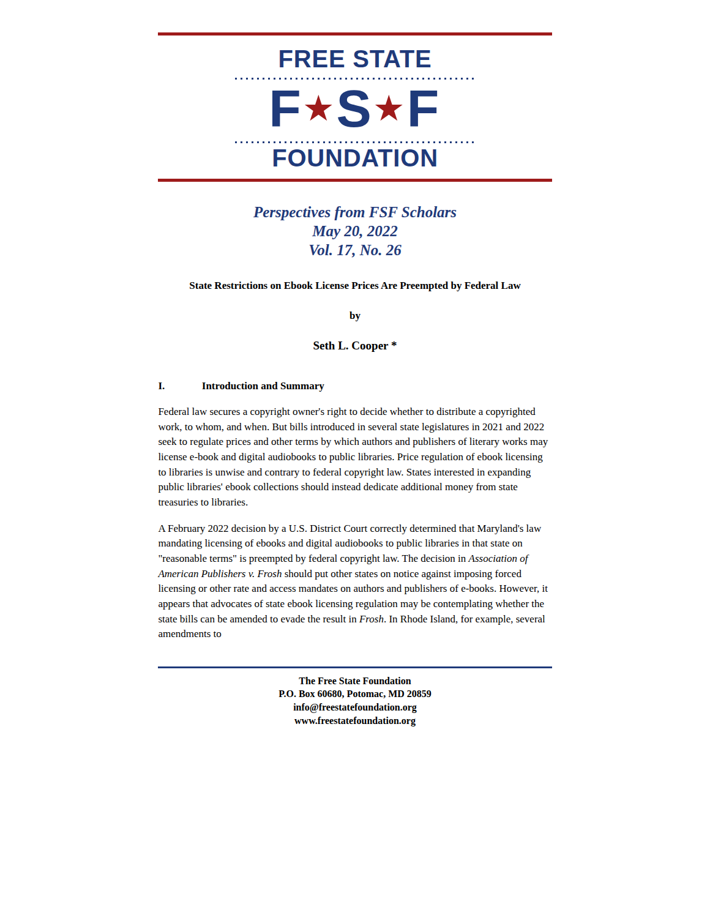FREE STATE
F★S★F
FOUNDATION
Perspectives from FSF Scholars
May 20, 2022
Vol. 17, No. 26
State Restrictions on Ebook License Prices Are Preempted by Federal Law
by
Seth L. Cooper *
I. Introduction and Summary
Federal law secures a copyright owner's right to decide whether to distribute a copyrighted work, to whom, and when. But bills introduced in several state legislatures in 2021 and 2022 seek to regulate prices and other terms by which authors and publishers of literary works may license e-book and digital audiobooks to public libraries. Price regulation of ebook licensing to libraries is unwise and contrary to federal copyright law. States interested in expanding public libraries' ebook collections should instead dedicate additional money from state treasuries to libraries.
A February 2022 decision by a U.S. District Court correctly determined that Maryland's law mandating licensing of ebooks and digital audiobooks to public libraries in that state on "reasonable terms" is preempted by federal copyright law. The decision in Association of American Publishers v. Frosh should put other states on notice against imposing forced licensing or other rate and access mandates on authors and publishers of e-books. However, it appears that advocates of state ebook licensing regulation may be contemplating whether the state bills can be amended to evade the result in Frosh. In Rhode Island, for example, several amendments to
The Free State Foundation
P.O. Box 60680, Potomac, MD 20859
info@freestatefoundation.org
www.freestatefoundation.org